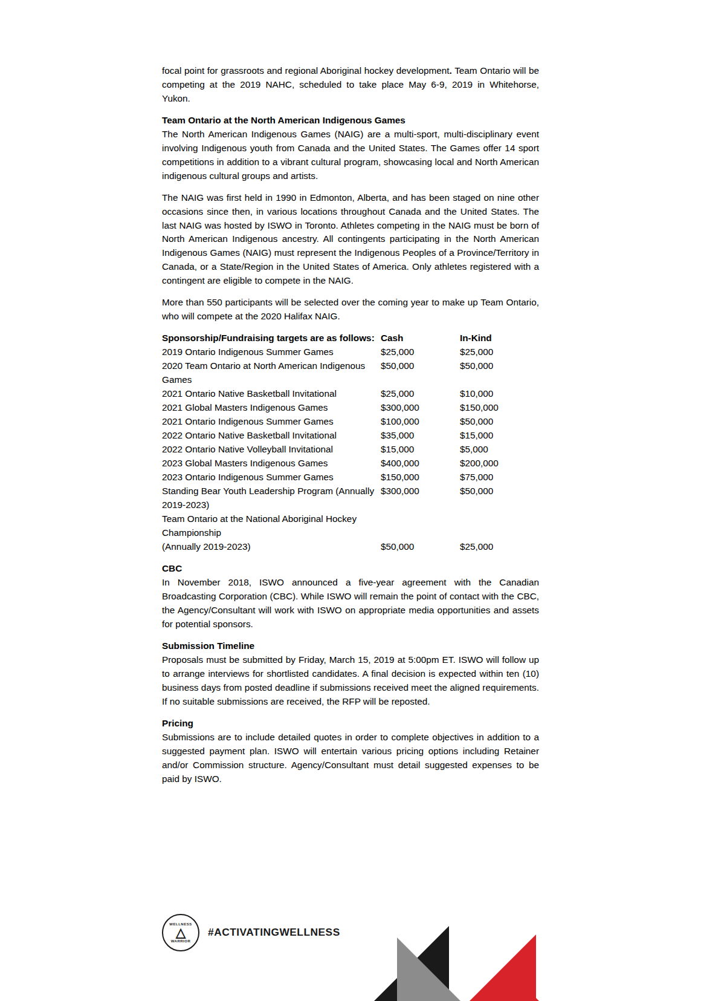focal point for grassroots and regional Aboriginal hockey development. Team Ontario will be competing at the 2019 NAHC, scheduled to take place May 6-9, 2019 in Whitehorse, Yukon.
Team Ontario at the North American Indigenous Games
The North American Indigenous Games (NAIG) are a multi-sport, multi-disciplinary event involving Indigenous youth from Canada and the United States. The Games offer 14 sport competitions in addition to a vibrant cultural program, showcasing local and North American indigenous cultural groups and artists.
The NAIG was first held in 1990 in Edmonton, Alberta, and has been staged on nine other occasions since then, in various locations throughout Canada and the United States. The last NAIG was hosted by ISWO in Toronto. Athletes competing in the NAIG must be born of North American Indigenous ancestry. All contingents participating in the North American Indigenous Games (NAIG) must represent the Indigenous Peoples of a Province/Territory in Canada, or a State/Region in the United States of America. Only athletes registered with a contingent are eligible to compete in the NAIG.
More than 550 participants will be selected over the coming year to make up Team Ontario, who will compete at the 2020 Halifax NAIG.
| Sponsorship/Fundraising targets are as follows: | Cash | In-Kind |
| 2019 Ontario Indigenous Summer Games | $25,000 | $25,000 |
| 2020 Team Ontario at North American Indigenous Games | $50,000 | $50,000 |
| 2021 Ontario Native Basketball Invitational | $25,000 | $10,000 |
| 2021 Global Masters Indigenous Games | $300,000 | $150,000 |
| 2021 Ontario Indigenous Summer Games | $100,000 | $50,000 |
| 2022 Ontario Native Basketball Invitational | $35,000 | $15,000 |
| 2022 Ontario Native Volleyball Invitational | $15,000 | $5,000 |
| 2023 Global Masters Indigenous Games | $400,000 | $200,000 |
| 2023 Ontario Indigenous Summer Games | $150,000 | $75,000 |
| Standing Bear Youth Leadership Program (Annually 2019-2023) | $300,000 | $50,000 |
| Team Ontario at the National Aboriginal Hockey Championship | | |
| (Annually 2019-2023) | $50,000 | $25,000 |
CBC
In November 2018, ISWO announced a five-year agreement with the Canadian Broadcasting Corporation (CBC). While ISWO will remain the point of contact with the CBC, the Agency/Consultant will work with ISWO on appropriate media opportunities and assets for potential sponsors.
Submission Timeline
Proposals must be submitted by Friday, March 15, 2019 at 5:00pm ET. ISWO will follow up to arrange interviews for shortlisted candidates. A final decision is expected within ten (10) business days from posted deadline if submissions received meet the aligned requirements. If no suitable submissions are received, the RFP will be reposted.
Pricing
Submissions are to include detailed quotes in order to complete objectives in addition to a suggested payment plan. ISWO will entertain various pricing options including Retainer and/or Commission structure. Agency/Consultant must detail suggested expenses to be paid by ISWO.
WELLNESS
△
WARRIOR
#ACTIVATINGWELLNESS